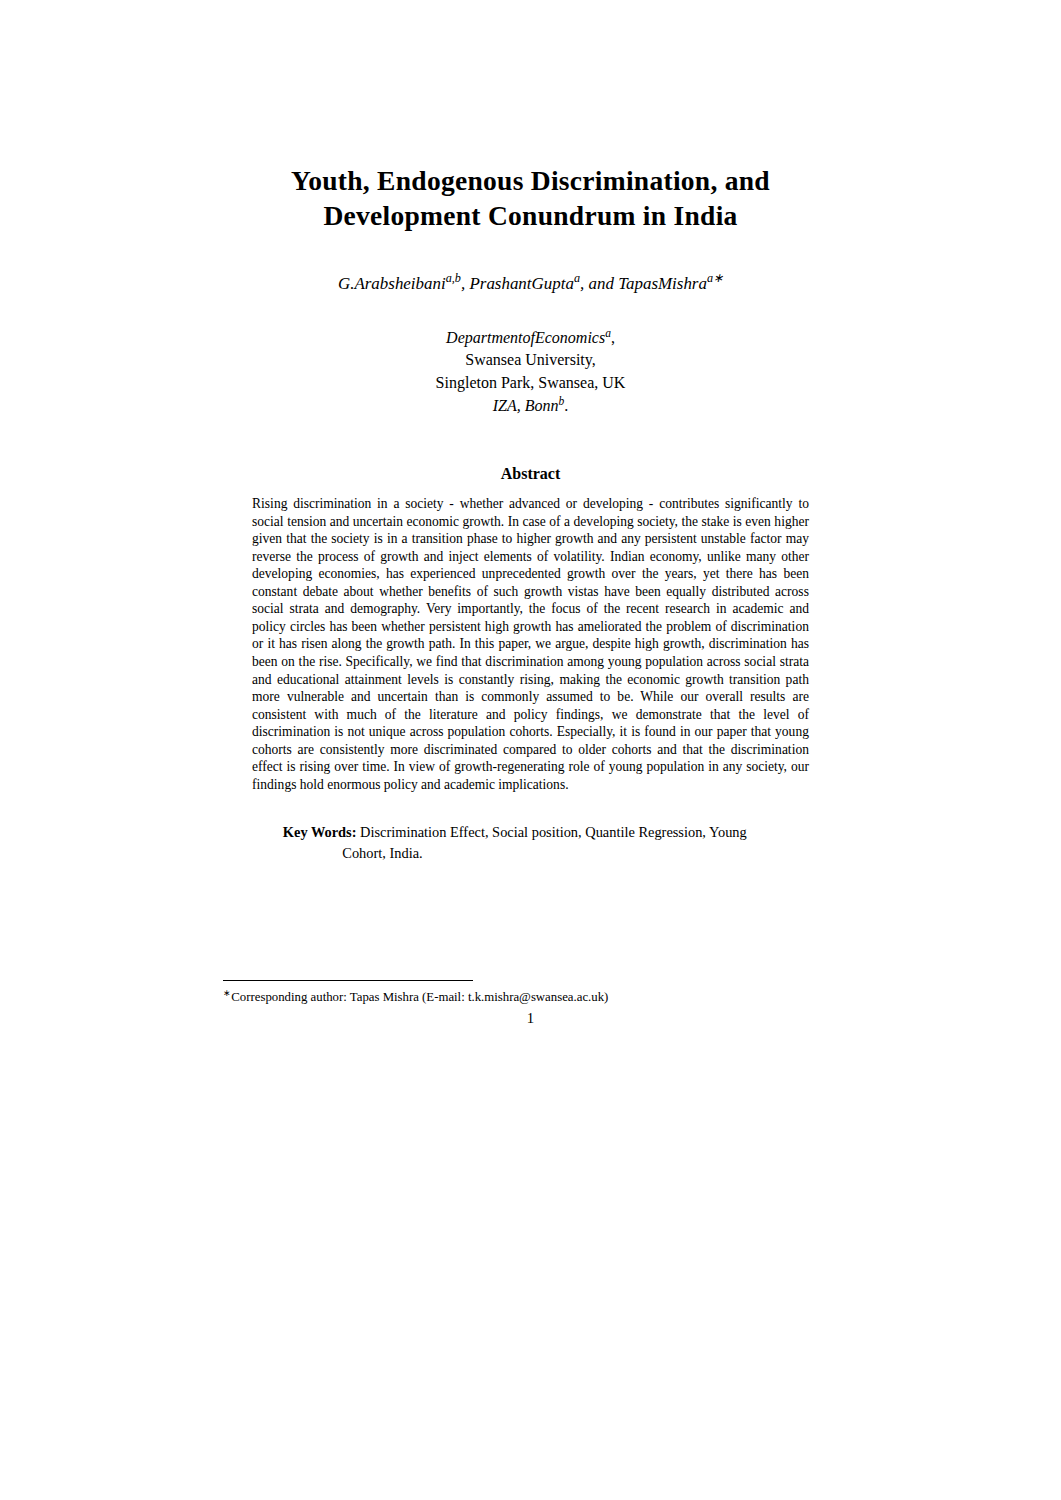Youth, Endogenous Discrimination, and
Development Conundrum in India
G.Arabsheibania,b, PrashantGuptaa, and TapasMishraa∗
DepartmentofEconomicsa,
Swansea University,
Singleton Park, Swansea, UK
IZA, Bonnb.
Abstract
Rising discrimination in a society - whether advanced or developing - contributes significantly to social tension and uncertain economic growth. In case of a developing society, the stake is even higher given that the society is in a transition phase to higher growth and any persistent unstable factor may reverse the process of growth and inject elements of volatility. Indian economy, unlike many other developing economies, has experienced unprecedented growth over the years, yet there has been constant debate about whether benefits of such growth vistas have been equally distributed across social strata and demography. Very importantly, the focus of the recent research in academic and policy circles has been whether persistent high growth has ameliorated the problem of discrimination or it has risen along the growth path. In this paper, we argue, despite high growth, discrimination has been on the rise. Specifically, we find that discrimination among young population across social strata and educational attainment levels is constantly rising, making the economic growth transition path more vulnerable and uncertain than is commonly assumed to be. While our overall results are consistent with much of the literature and policy findings, we demonstrate that the level of discrimination is not unique across population cohorts. Especially, it is found in our paper that young cohorts are consistently more discriminated compared to older cohorts and that the discrimination effect is rising over time. In view of growth-regenerating role of young population in any society, our findings hold enormous policy and academic implications.
Key Words: Discrimination Effect, Social position, Quantile Regression, Young Cohort, India.
∗Corresponding author: Tapas Mishra (E-mail: t.k.mishra@swansea.ac.uk)
1